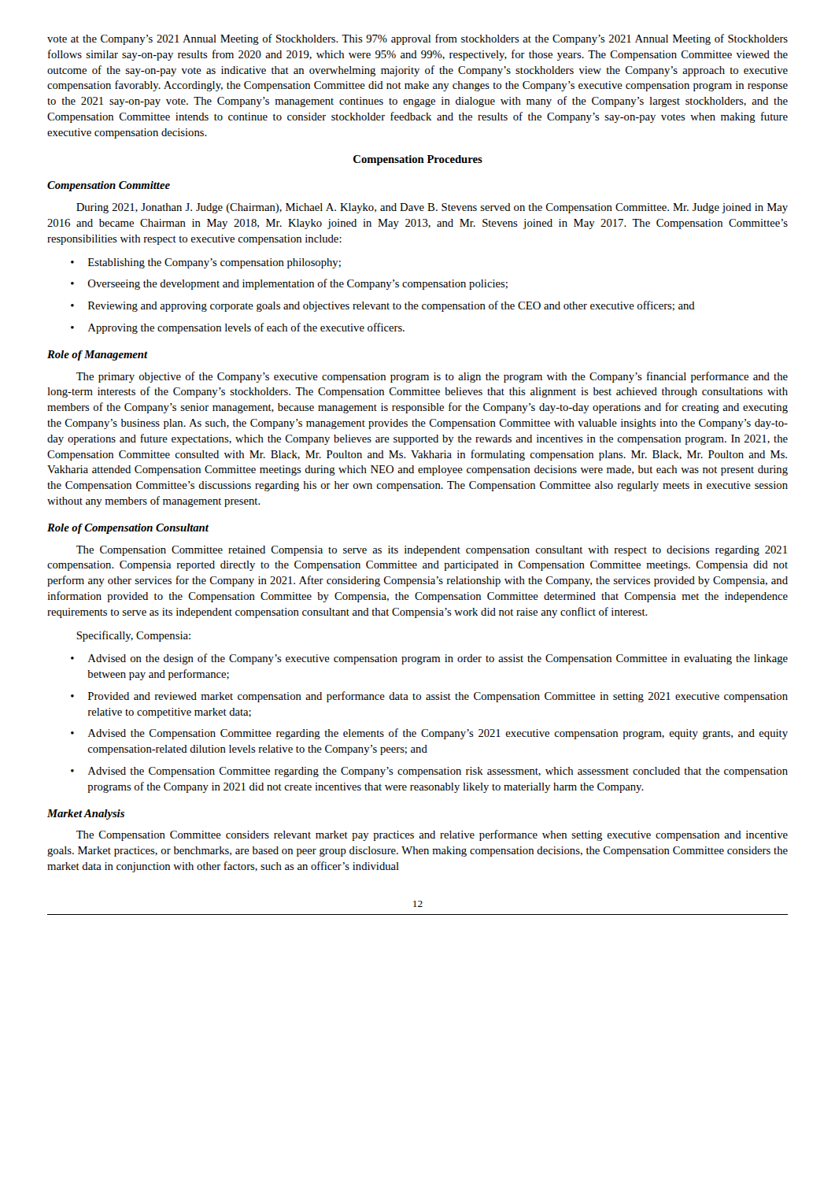vote at the Company’s 2021 Annual Meeting of Stockholders. This 97% approval from stockholders at the Company’s 2021 Annual Meeting of Stockholders follows similar say-on-pay results from 2020 and 2019, which were 95% and 99%, respectively, for those years. The Compensation Committee viewed the outcome of the say-on-pay vote as indicative that an overwhelming majority of the Company’s stockholders view the Company’s approach to executive compensation favorably. Accordingly, the Compensation Committee did not make any changes to the Company’s executive compensation program in response to the 2021 say-on-pay vote. The Company’s management continues to engage in dialogue with many of the Company’s largest stockholders, and the Compensation Committee intends to continue to consider stockholder feedback and the results of the Company’s say-on-pay votes when making future executive compensation decisions.
Compensation Procedures
Compensation Committee
During 2021, Jonathan J. Judge (Chairman), Michael A. Klayko, and Dave B. Stevens served on the Compensation Committee. Mr. Judge joined in May 2016 and became Chairman in May 2018, Mr. Klayko joined in May 2013, and Mr. Stevens joined in May 2017. The Compensation Committee’s responsibilities with respect to executive compensation include:
Establishing the Company’s compensation philosophy;
Overseeing the development and implementation of the Company’s compensation policies;
Reviewing and approving corporate goals and objectives relevant to the compensation of the CEO and other executive officers; and
Approving the compensation levels of each of the executive officers.
Role of Management
The primary objective of the Company’s executive compensation program is to align the program with the Company’s financial performance and the long-term interests of the Company’s stockholders. The Compensation Committee believes that this alignment is best achieved through consultations with members of the Company’s senior management, because management is responsible for the Company’s day-to-day operations and for creating and executing the Company’s business plan. As such, the Company’s management provides the Compensation Committee with valuable insights into the Company’s day-to-day operations and future expectations, which the Company believes are supported by the rewards and incentives in the compensation program. In 2021, the Compensation Committee consulted with Mr. Black, Mr. Poulton and Ms. Vakharia in formulating compensation plans. Mr. Black, Mr. Poulton and Ms. Vakharia attended Compensation Committee meetings during which NEO and employee compensation decisions were made, but each was not present during the Compensation Committee’s discussions regarding his or her own compensation. The Compensation Committee also regularly meets in executive session without any members of management present.
Role of Compensation Consultant
The Compensation Committee retained Compensia to serve as its independent compensation consultant with respect to decisions regarding 2021 compensation. Compensia reported directly to the Compensation Committee and participated in Compensation Committee meetings. Compensia did not perform any other services for the Company in 2021. After considering Compensia’s relationship with the Company, the services provided by Compensia, and information provided to the Compensation Committee by Compensia, the Compensation Committee determined that Compensia met the independence requirements to serve as its independent compensation consultant and that Compensia’s work did not raise any conflict of interest.
Specifically, Compensia:
Advised on the design of the Company’s executive compensation program in order to assist the Compensation Committee in evaluating the linkage between pay and performance;
Provided and reviewed market compensation and performance data to assist the Compensation Committee in setting 2021 executive compensation relative to competitive market data;
Advised the Compensation Committee regarding the elements of the Company’s 2021 executive compensation program, equity grants, and equity compensation-related dilution levels relative to the Company’s peers; and
Advised the Compensation Committee regarding the Company’s compensation risk assessment, which assessment concluded that the compensation programs of the Company in 2021 did not create incentives that were reasonably likely to materially harm the Company.
Market Analysis
The Compensation Committee considers relevant market pay practices and relative performance when setting executive compensation and incentive goals. Market practices, or benchmarks, are based on peer group disclosure. When making compensation decisions, the Compensation Committee considers the market data in conjunction with other factors, such as an officer’s individual
12